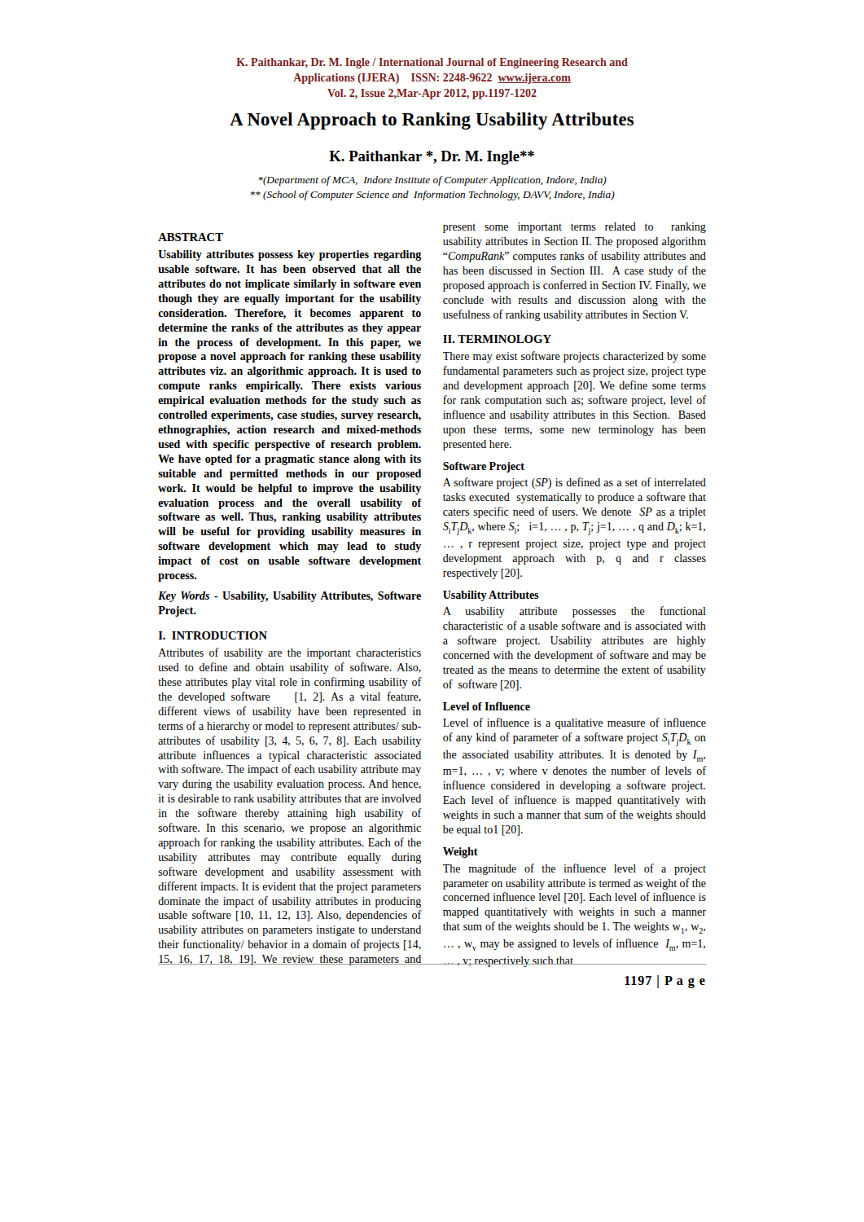K. Paithankar, Dr. M. Ingle / International Journal of Engineering Research and
Applications (IJERA) ISSN: 2248-9622 www.ijera.com
Vol. 2, Issue 2,Mar-Apr 2012, pp.1197-1202
A Novel Approach to Ranking Usability Attributes
K. Paithankar *, Dr. M. Ingle**
*(Department of MCA, Indore Institute of Computer Application, Indore, India)
** (School of Computer Science and Information Technology, DAVV, Indore, India)
ABSTRACT
Usability attributes possess key properties regarding usable software. It has been observed that all the attributes do not implicate similarly in software even though they are equally important for the usability consideration. Therefore, it becomes apparent to determine the ranks of the attributes as they appear in the process of development. In this paper, we propose a novel approach for ranking these usability attributes viz. an algorithmic approach. It is used to compute ranks empirically. There exists various empirical evaluation methods for the study such as controlled experiments, case studies, survey research, ethnographies, action research and mixed-methods used with specific perspective of research problem. We have opted for a pragmatic stance along with its suitable and permitted methods in our proposed work. It would be helpful to improve the usability evaluation process and the overall usability of software as well. Thus, ranking usability attributes will be useful for providing usability measures in software development which may lead to study impact of cost on usable software development process.
Key Words - Usability, Usability Attributes, Software Project.
I. INTRODUCTION
Attributes of usability are the important characteristics used to define and obtain usability of software. Also, these attributes play vital role in confirming usability of the developed software [1, 2]. As a vital feature, different views of usability have been represented in terms of a hierarchy or model to represent attributes/ sub-attributes of usability [3, 4, 5, 6, 7, 8]. Each usability attribute influences a typical characteristic associated with software. The impact of each usability attribute may vary during the usability evaluation process. And hence, it is desirable to rank usability attributes that are involved in the software thereby attaining high usability of software. In this scenario, we propose an algorithmic approach for ranking the usability attributes. Each of the usability attributes may contribute equally during software development and usability assessment with different impacts. It is evident that the project parameters dominate the impact of usability attributes in producing usable software [10, 11, 12, 13]. Also, dependencies of usability attributes on parameters instigate to understand their functionality/ behavior in a domain of projects [14, 15, 16, 17, 18, 19]. We review these parameters and present some important terms related to ranking usability attributes in Section II. The proposed algorithm “CompuRank” computes ranks of usability attributes and has been discussed in Section III. A case study of the proposed approach is conferred in Section IV. Finally, we conclude with results and discussion along with the usefulness of ranking usability attributes in Section V.
II. TERMINOLOGY
There may exist software projects characterized by some fundamental parameters such as project size, project type and development approach [20]. We define some terms for rank computation such as; software project, level of influence and usability attributes in this Section. Based upon these terms, some new terminology has been presented here.
Software Project
A software project (SP) is defined as a set of interrelated tasks executed systematically to produce a software that caters specific need of users. We denote SP as a triplet SiTjDk, where Si; i=1, … , p, Tj; j=1, … , q and Dk; k=1, … , r represent project size, project type and project development approach with p, q and r classes respectively [20].
Usability Attributes
A usability attribute possesses the functional characteristic of a usable software and is associated with a software project. Usability attributes are highly concerned with the development of software and may be treated as the means to determine the extent of usability of software [20].
Level of Influence
Level of influence is a qualitative measure of influence of any kind of parameter of a software project SiTjDk on the associated usability attributes. It is denoted by Im, m=1, … , v; where v denotes the number of levels of influence considered in developing a software project. Each level of influence is mapped quantitatively with weights in such a manner that sum of the weights should be equal to1 [20].
Weight
The magnitude of the influence level of a project parameter on usability attribute is termed as weight of the concerned influence level [20]. Each level of influence is mapped quantitatively with weights in such a manner that sum of the weights should be 1. The weights w1, w2, … , wv may be assigned to levels of influence Im, m=1, … , v; respectively such that
1197 | P a g e